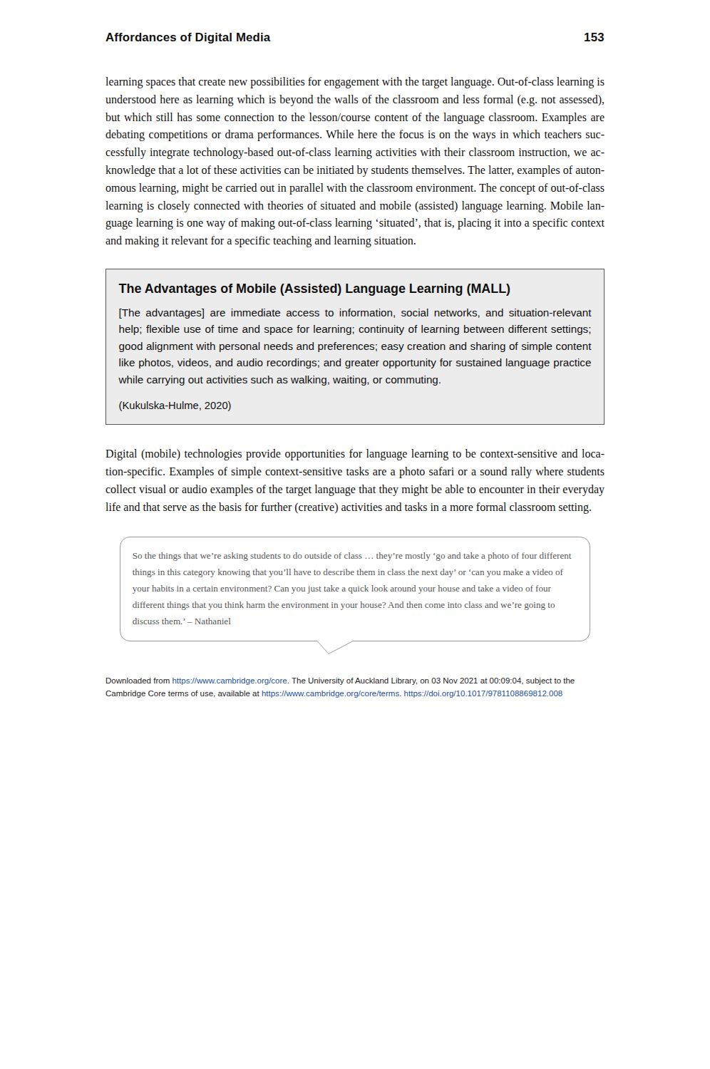Affordances of Digital Media 153
learning spaces that create new possibilities for engagement with the target language. Out-of-class learning is understood here as learning which is beyond the walls of the classroom and less formal (e.g. not assessed), but which still has some connection to the lesson/course content of the language classroom. Examples are debating competitions or drama performances. While here the focus is on the ways in which teachers successfully integrate technology-based out-of-class learning activities with their classroom instruction, we acknowledge that a lot of these activities can be initiated by students themselves. The latter, examples of autonomous learning, might be carried out in parallel with the classroom environment. The concept of out-of-class learning is closely connected with theories of situated and mobile (assisted) language learning. Mobile language learning is one way of making out-of-class learning ‘situated’, that is, placing it into a specific context and making it relevant for a specific teaching and learning situation.
The Advantages of Mobile (Assisted) Language Learning (MALL)
[The advantages] are immediate access to information, social networks, and situation-relevant help; flexible use of time and space for learning; continuity of learning between different settings; good alignment with personal needs and preferences; easy creation and sharing of simple content like photos, videos, and audio recordings; and greater opportunity for sustained language practice while carrying out activities such as walking, waiting, or commuting.
(Kukulska-Hulme, 2020)
Digital (mobile) technologies provide opportunities for language learning to be context-sensitive and location-specific. Examples of simple context-sensitive tasks are a photo safari or a sound rally where students collect visual or audio examples of the target language that they might be able to encounter in their everyday life and that serve as the basis for further (creative) activities and tasks in a more formal classroom setting.
So the things that we’re asking students to do outside of class … they’re mostly ‘go and take a photo of four different things in this category knowing that you’ll have to describe them in class the next day’ or ‘can you make a video of your habits in a certain environment? Can you just take a quick look around your house and take a video of four different things that you think harm the environment in your house? And then come into class and we’re going to discuss them.’ – Nathaniel
Downloaded from https://www.cambridge.org/core. The University of Auckland Library, on 03 Nov 2021 at 00:09:04, subject to the Cambridge Core terms of use, available at https://www.cambridge.org/core/terms. https://doi.org/10.1017/9781108869812.008